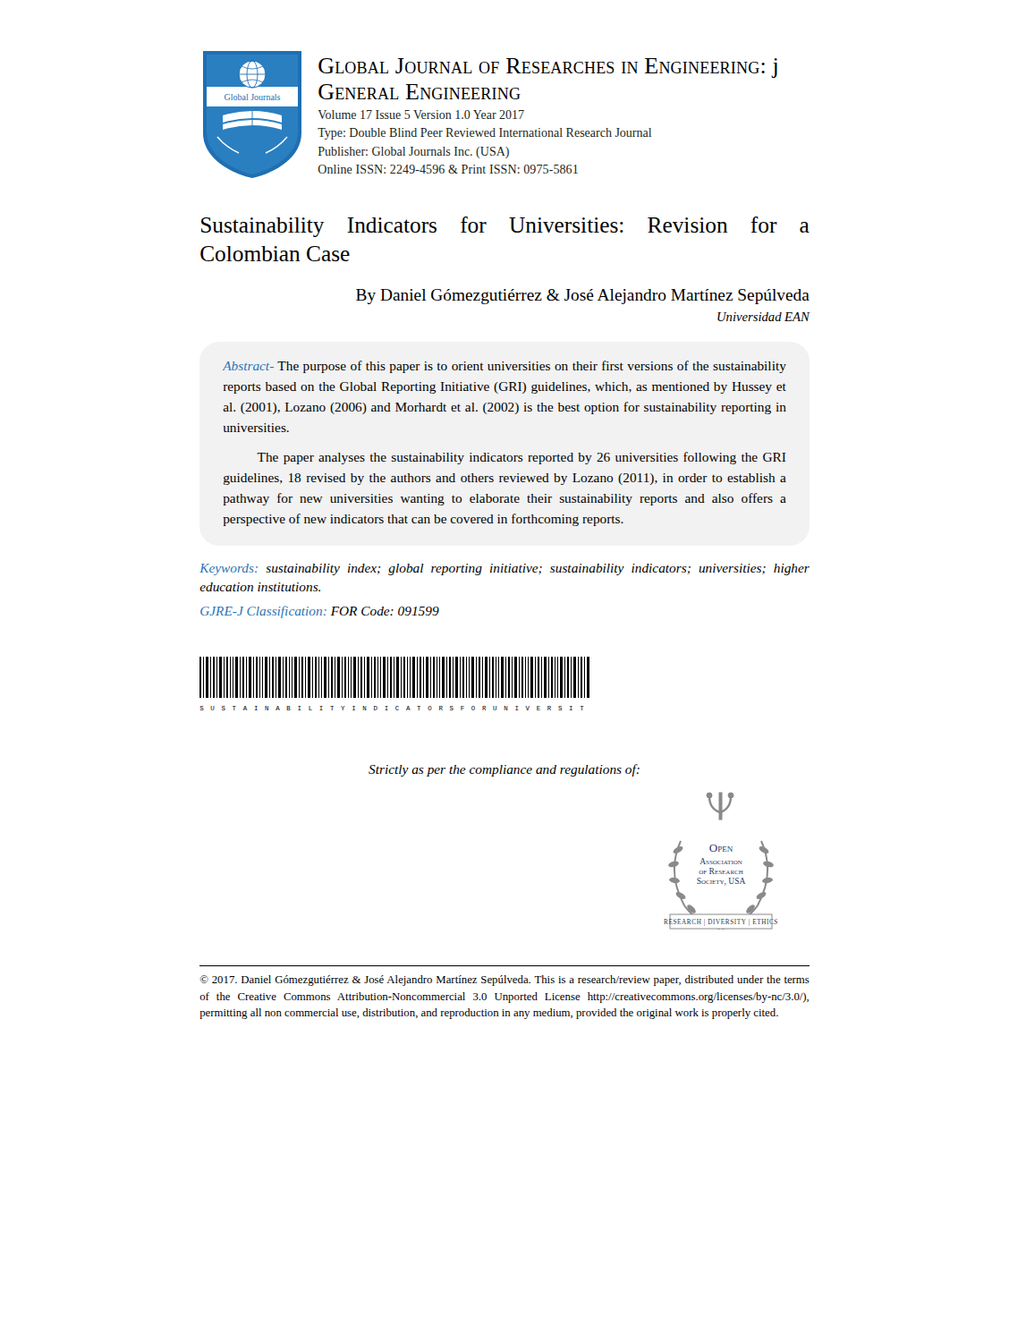Global Journals
Global Journal of Researches in Engineering: j
General Engineering
Volume 17 Issue 5 Version 1.0 Year 2017
Type: Double Blind Peer Reviewed International Research Journal
Publisher: Global Journals Inc. (USA)
Online ISSN: 2249-4596 & Print ISSN: 0975-5861
Sustainability Indicators for Universities: Revision for a Colombian Case
By Daniel Gómezgutiérrez & José Alejandro Martínez Sepúlveda
Universidad EAN
Abstract- The purpose of this paper is to orient universities on their first versions of the sustainability reports based on the Global Reporting Initiative (GRI) guidelines, which, as mentioned by Hussey et al. (2001), Lozano (2006) and Morhardt et al. (2002) is the best option for sustainability reporting in universities.
The paper analyses the sustainability indicators reported by 26 universities following the GRI guidelines, 18 revised by the authors and others reviewed by Lozano (2011), in order to establish a pathway for new universities wanting to elaborate their sustainability reports and also offers a perspective of new indicators that can be covered in forthcoming reports.
Keywords: sustainability index; global reporting initiative; sustainability indicators; universities; higher education institutions.
GJRE-J Classification: FOR Code: 091599
S U S T A I N A B I L I T Y I N D I C A T O R S F O R U N I V E R S I T I E S R E V I S I O N F O R A C O L O M B I A N C A S E
Strictly as per the compliance and regulations of:
Open Association of Research Society, USA RESEARCH | DIVERSITY | ETHICS
© 2017. Daniel Gómezgutiérrez & José Alejandro Martínez Sepúlveda. This is a research/review paper, distributed under the terms of the Creative Commons Attribution-Noncommercial 3.0 Unported License http://creativecommons.org/licenses/by-nc/3.0/), permitting all non commercial use, distribution, and reproduction in any medium, provided the original work is properly cited.